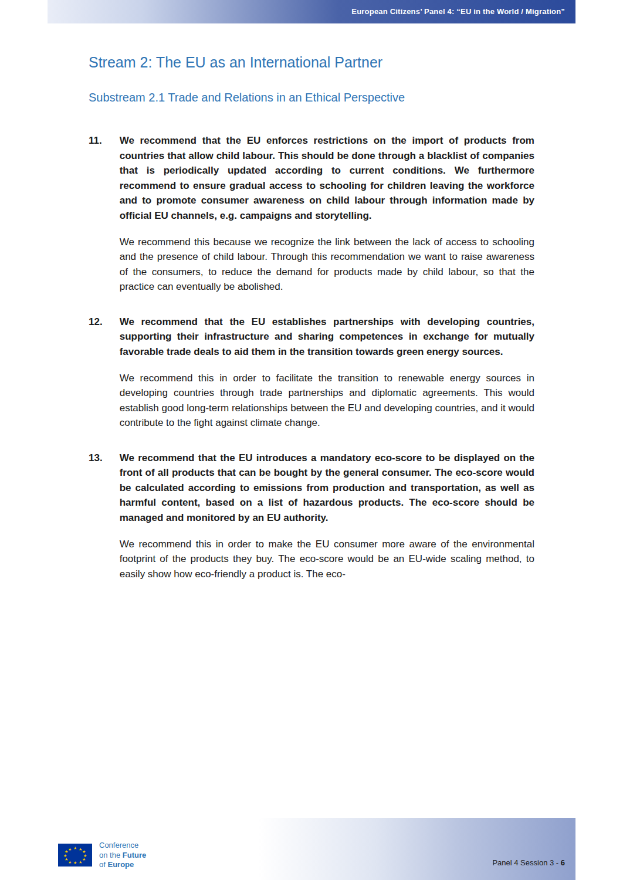European Citizens’ Panel 4: “EU in the World / Migration”
Stream 2: The EU as an International Partner
Substream 2.1 Trade and Relations in an Ethical Perspective
We recommend that the EU enforces restrictions on the import of products from countries that allow child labour. This should be done through a blacklist of companies that is periodically updated according to current conditions. We furthermore recommend to ensure gradual access to schooling for children leaving the workforce and to promote consumer awareness on child labour through information made by official EU channels, e.g. campaigns and storytelling.
We recommend this because we recognize the link between the lack of access to schooling and the presence of child labour. Through this recommendation we want to raise awareness of the consumers, to reduce the demand for products made by child labour, so that the practice can eventually be abolished.
We recommend that the EU establishes partnerships with developing countries, supporting their infrastructure and sharing competences in exchange for mutually favorable trade deals to aid them in the transition towards green energy sources.
We recommend this in order to facilitate the transition to renewable energy sources in developing countries through trade partnerships and diplomatic agreements. This would establish good long-term relationships between the EU and developing countries, and it would contribute to the fight against climate change.
We recommend that the EU introduces a mandatory eco-score to be displayed on the front of all products that can be bought by the general consumer. The eco-score would be calculated according to emissions from production and transportation, as well as harmful content, based on a list of hazardous products. The eco-score should be managed and monitored by an EU authority.
We recommend this in order to make the EU consumer more aware of the environmental footprint of the products they buy. The eco-score would be an EU-wide scaling method, to easily show how eco-friendly a product is. The eco-
★ ★ ★ ★ ★ ★ ★ ★ ★ ★ ★ ★
Conference
on the Future
of Europe
Panel 4 Session 3 - 6